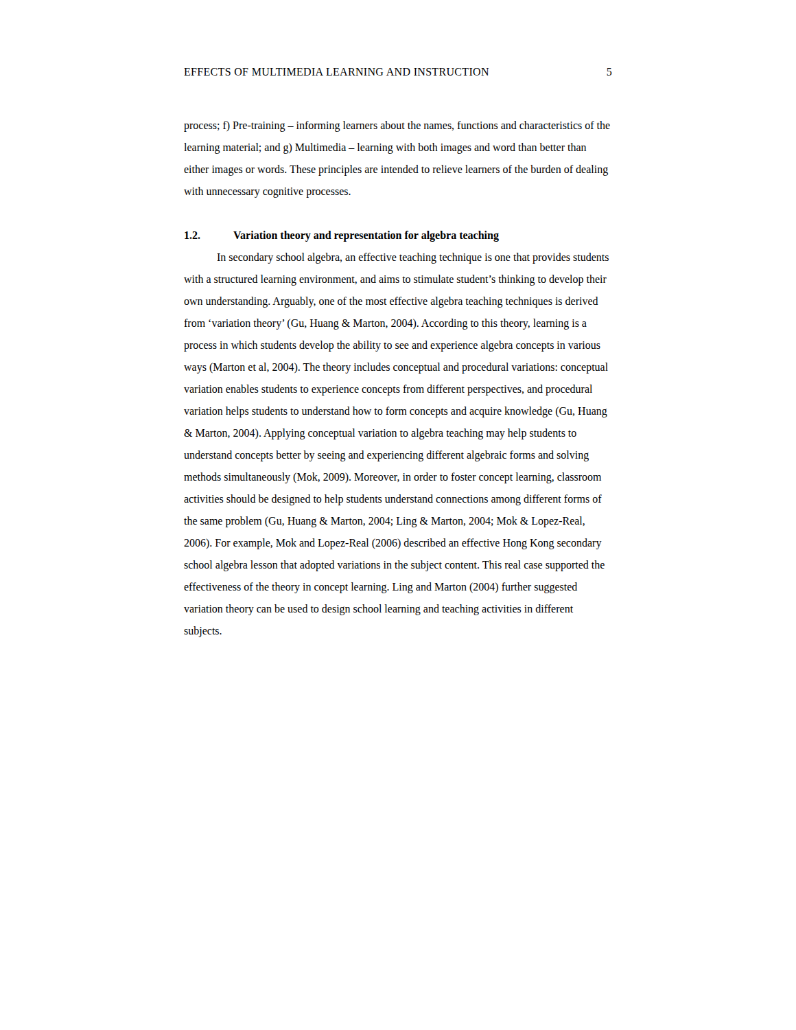Effects of Multimedia Learning and Instruction 5
process; f) Pre-training – informing learners about the names, functions and characteristics of the learning material; and g) Multimedia – learning with both images and word than better than either images or words. These principles are intended to relieve learners of the burden of dealing with unnecessary cognitive processes.
1.2. Variation theory and representation for algebra teaching
In secondary school algebra, an effective teaching technique is one that provides students with a structured learning environment, and aims to stimulate student’s thinking to develop their own understanding. Arguably, one of the most effective algebra teaching techniques is derived from ‘variation theory’ (Gu, Huang & Marton, 2004). According to this theory, learning is a process in which students develop the ability to see and experience algebra concepts in various ways (Marton et al, 2004). The theory includes conceptual and procedural variations: conceptual variation enables students to experience concepts from different perspectives, and procedural variation helps students to understand how to form concepts and acquire knowledge (Gu, Huang & Marton, 2004). Applying conceptual variation to algebra teaching may help students to understand concepts better by seeing and experiencing different algebraic forms and solving methods simultaneously (Mok, 2009). Moreover, in order to foster concept learning, classroom activities should be designed to help students understand connections among different forms of the same problem (Gu, Huang & Marton, 2004; Ling & Marton, 2004; Mok & Lopez-Real, 2006). For example, Mok and Lopez-Real (2006) described an effective Hong Kong secondary school algebra lesson that adopted variations in the subject content. This real case supported the effectiveness of the theory in concept learning. Ling and Marton (2004) further suggested variation theory can be used to design school learning and teaching activities in different subjects.